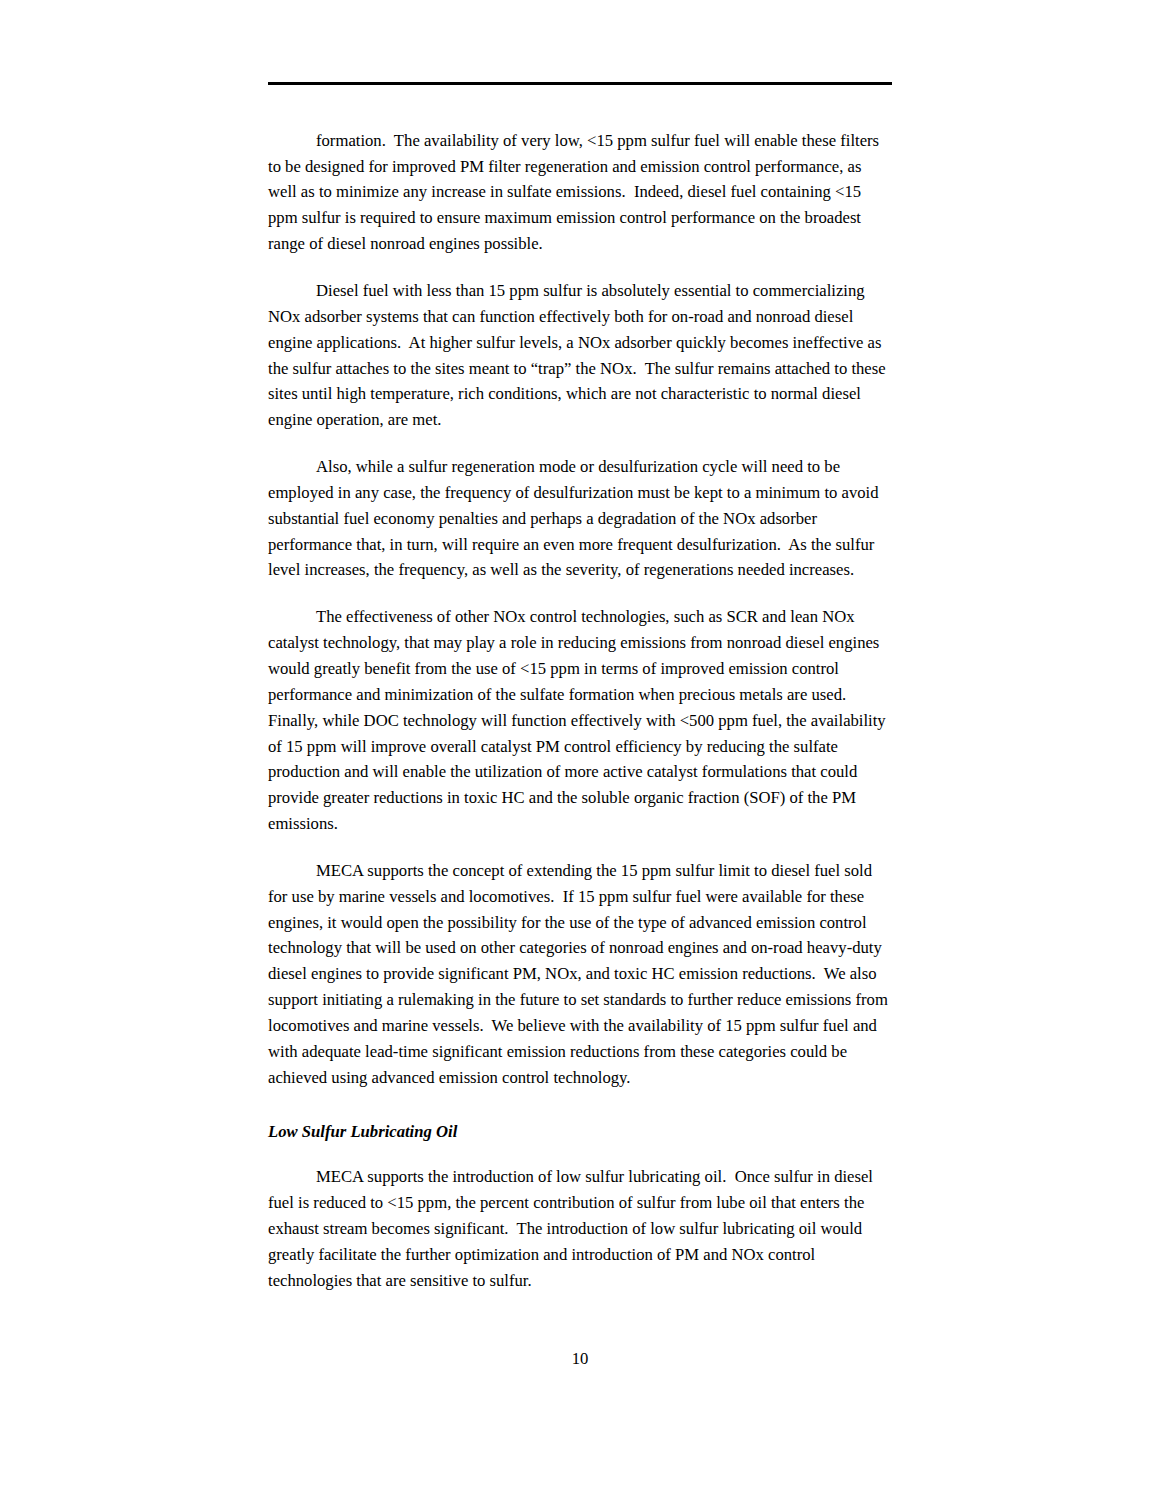formation. The availability of very low, <15 ppm sulfur fuel will enable these filters to be designed for improved PM filter regeneration and emission control performance, as well as to minimize any increase in sulfate emissions. Indeed, diesel fuel containing <15 ppm sulfur is required to ensure maximum emission control performance on the broadest range of diesel nonroad engines possible.
Diesel fuel with less than 15 ppm sulfur is absolutely essential to commercializing NOx adsorber systems that can function effectively both for on-road and nonroad diesel engine applications. At higher sulfur levels, a NOx adsorber quickly becomes ineffective as the sulfur attaches to the sites meant to “trap” the NOx. The sulfur remains attached to these sites until high temperature, rich conditions, which are not characteristic to normal diesel engine operation, are met.
Also, while a sulfur regeneration mode or desulfurization cycle will need to be employed in any case, the frequency of desulfurization must be kept to a minimum to avoid substantial fuel economy penalties and perhaps a degradation of the NOx adsorber performance that, in turn, will require an even more frequent desulfurization. As the sulfur level increases, the frequency, as well as the severity, of regenerations needed increases.
The effectiveness of other NOx control technologies, such as SCR and lean NOx catalyst technology, that may play a role in reducing emissions from nonroad diesel engines would greatly benefit from the use of <15 ppm in terms of improved emission control performance and minimization of the sulfate formation when precious metals are used. Finally, while DOC technology will function effectively with <500 ppm fuel, the availability of 15 ppm will improve overall catalyst PM control efficiency by reducing the sulfate production and will enable the utilization of more active catalyst formulations that could provide greater reductions in toxic HC and the soluble organic fraction (SOF) of the PM emissions.
MECA supports the concept of extending the 15 ppm sulfur limit to diesel fuel sold for use by marine vessels and locomotives. If 15 ppm sulfur fuel were available for these engines, it would open the possibility for the use of the type of advanced emission control technology that will be used on other categories of nonroad engines and on-road heavy-duty diesel engines to provide significant PM, NOx, and toxic HC emission reductions. We also support initiating a rulemaking in the future to set standards to further reduce emissions from locomotives and marine vessels. We believe with the availability of 15 ppm sulfur fuel and with adequate lead-time significant emission reductions from these categories could be achieved using advanced emission control technology.
Low Sulfur Lubricating Oil
MECA supports the introduction of low sulfur lubricating oil. Once sulfur in diesel fuel is reduced to <15 ppm, the percent contribution of sulfur from lube oil that enters the exhaust stream becomes significant. The introduction of low sulfur lubricating oil would greatly facilitate the further optimization and introduction of PM and NOx control technologies that are sensitive to sulfur.
10